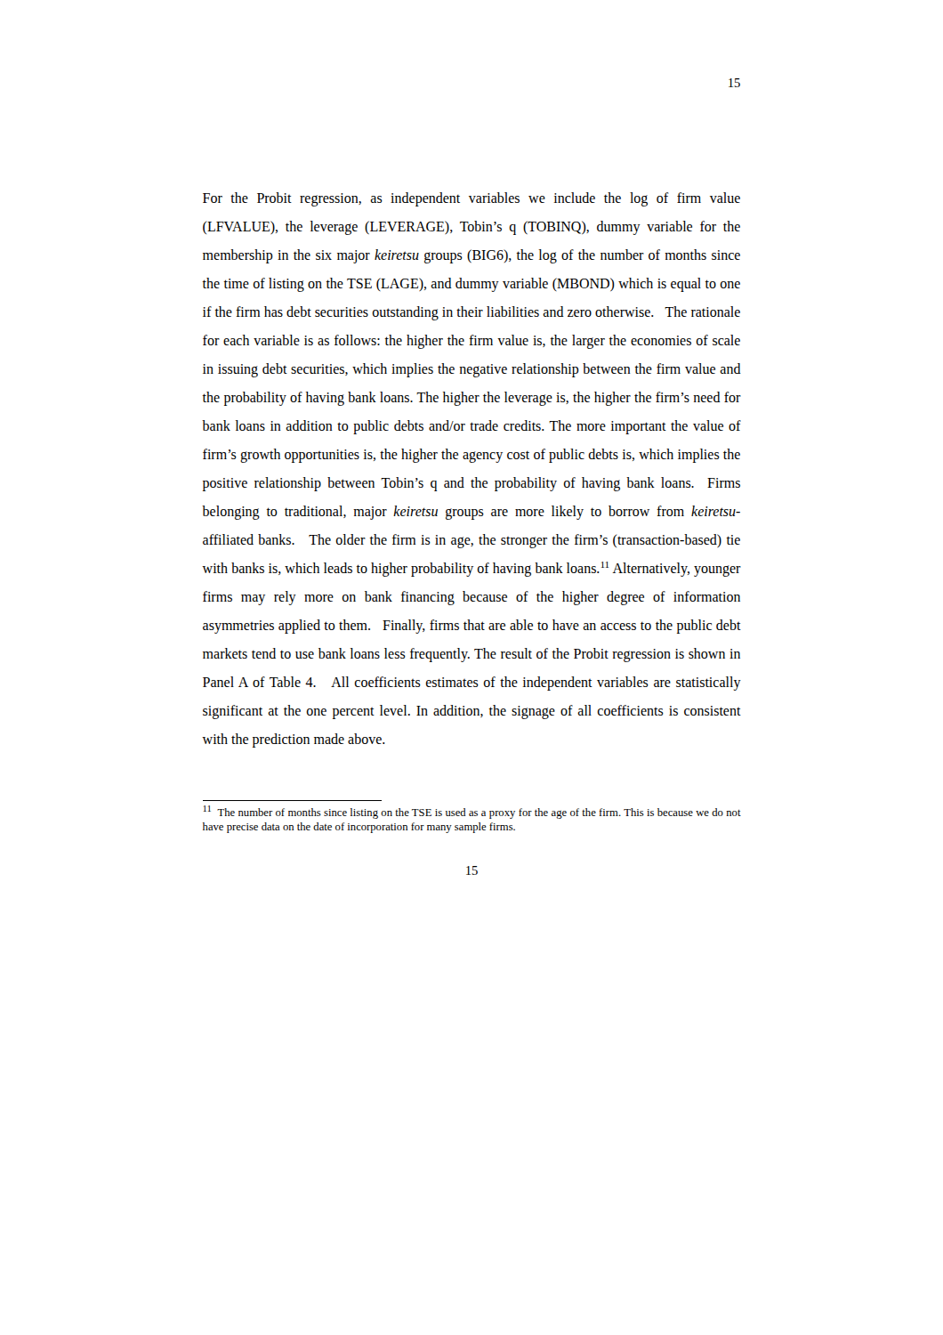15
For the Probit regression, as independent variables we include the log of firm value (LFVALUE), the leverage (LEVERAGE), Tobin’s q (TOBINQ), dummy variable for the membership in the six major keiretsu groups (BIG6), the log of the number of months since the time of listing on the TSE (LAGE), and dummy variable (MBOND) which is equal to one if the firm has debt securities outstanding in their liabilities and zero otherwise. The rationale for each variable is as follows: the higher the firm value is, the larger the economies of scale in issuing debt securities, which implies the negative relationship between the firm value and the probability of having bank loans. The higher the leverage is, the higher the firm’s need for bank loans in addition to public debts and/or trade credits. The more important the value of firm’s growth opportunities is, the higher the agency cost of public debts is, which implies the positive relationship between Tobin’s q and the probability of having bank loans. Firms belonging to traditional, major keiretsu groups are more likely to borrow from keiretsu-affiliated banks. The older the firm is in age, the stronger the firm’s (transaction-based) tie with banks is, which leads to higher probability of having bank loans.11 Alternatively, younger firms may rely more on bank financing because of the higher degree of information asymmetries applied to them. Finally, firms that are able to have an access to the public debt markets tend to use bank loans less frequently. The result of the Probit regression is shown in Panel A of Table 4. All coefficients estimates of the independent variables are statistically significant at the one percent level. In addition, the signage of all coefficients is consistent with the prediction made above.
11 The number of months since listing on the TSE is used as a proxy for the age of the firm. This is because we do not have precise data on the date of incorporation for many sample firms.
15